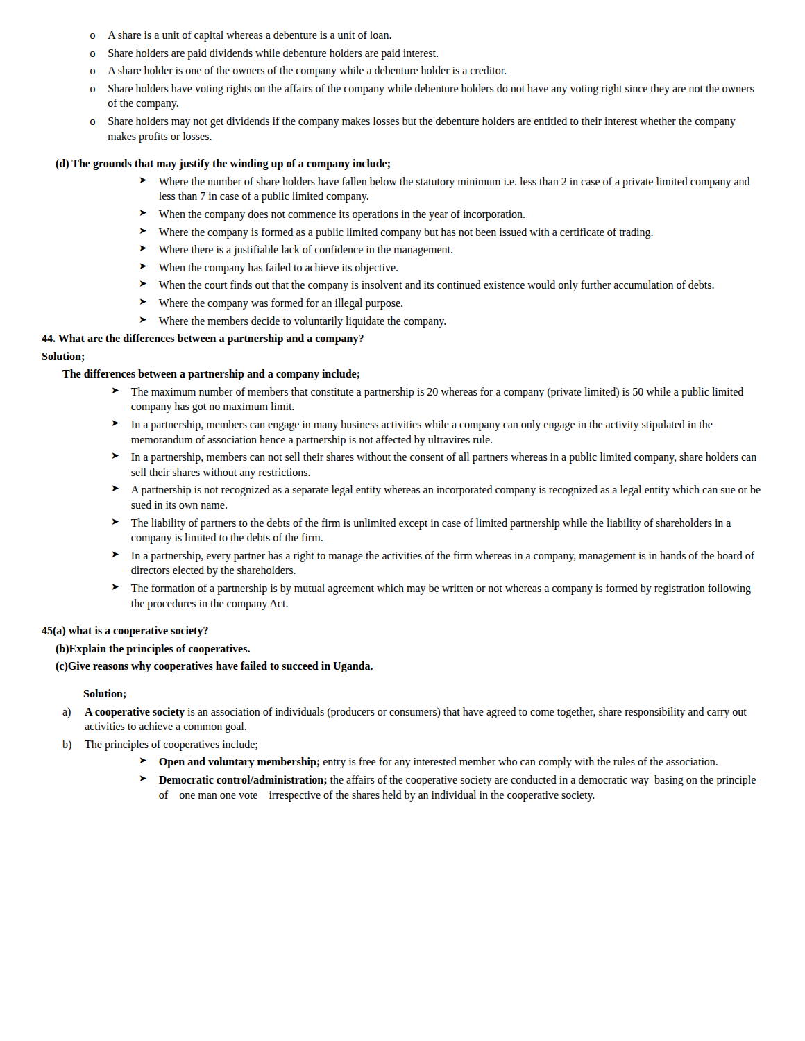A share is a unit of capital whereas a debenture is a unit of loan.
Share holders are paid dividends while debenture holders are paid interest.
A share holder is one of the owners of the company while a debenture holder is a creditor.
Share holders have voting rights on the affairs of the company while debenture holders do not have any voting right since they are not the owners of the company.
Share holders may not get dividends if the company makes losses but the debenture holders are entitled to their interest whether the company makes profits or losses.
(d) The grounds that may justify the winding up of a company include;
Where the number of share holders have fallen below the statutory minimum i.e. less than 2 in case of a private limited company and less than 7 in case of a public limited company.
When the company does not commence its operations in the year of incorporation.
Where the company is formed as a public limited company but has not been issued with a certificate of trading.
Where there is a justifiable lack of confidence in the management.
When the company has failed to achieve its objective.
When the court finds out that the company is insolvent and its continued existence would only further accumulation of debts.
Where the company was formed for an illegal purpose.
Where the members decide to voluntarily liquidate the company.
44. What are the differences between a partnership and a company?
Solution;
The differences between a partnership and a company include;
The maximum number of members that constitute a partnership is 20 whereas for a company (private limited) is 50 while a public limited company has got no maximum limit.
In a partnership, members can engage in many business activities while a company can only engage in the activity stipulated in the memorandum of association hence a partnership is not affected by ultravires rule.
In a partnership, members can not sell their shares without the consent of all partners whereas in a public limited company, share holders can sell their shares without any restrictions.
A partnership is not recognized as a separate legal entity whereas an incorporated company is recognized as a legal entity which can sue or be sued in its own name.
The liability of partners to the debts of the firm is unlimited except in case of limited partnership while the liability of shareholders in a company is limited to the debts of the firm.
In a partnership, every partner has a right to manage the activities of the firm whereas in a company, management is in hands of the board of directors elected by the shareholders.
The formation of a partnership is by mutual agreement which may be written or not whereas a company is formed by registration following the procedures in the company Act.
45(a) what is a cooperative society?
(b)Explain the principles of cooperatives.
(c)Give reasons why cooperatives have failed to succeed in Uganda.
Solution;
a) A cooperative society is an association of individuals (producers or consumers) that have agreed to come together, share responsibility and carry out activities to achieve a common goal.
b) The principles of cooperatives include;
Open and voluntary membership; entry is free for any interested member who can comply with the rules of the association.
Democratic control/administration; the affairs of the cooperative society are conducted in a democratic way basing on the principle of one man one vote irrespective of the shares held by an individual in the cooperative society.